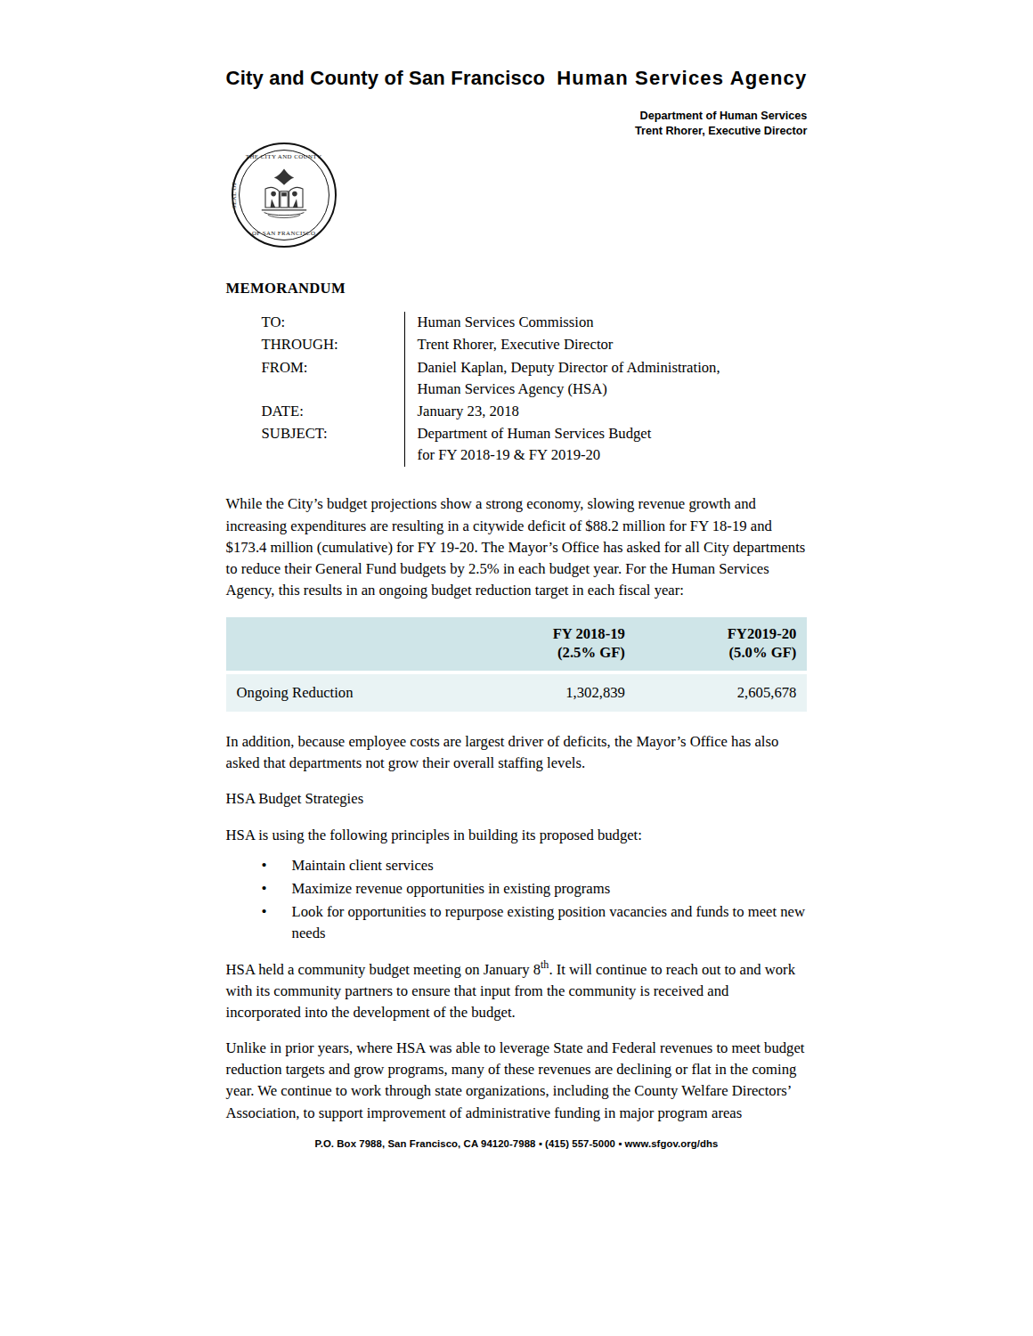City and County of San Francisco
Human Services Agency
Department of Human Services
Trent Rhorer, Executive Director
THE CITY AND COUNTY OF SAN FRANCISCO SEAL OF
MEMORANDUM
| TO: | Human Services Commission |
| THROUGH: | Trent Rhorer, Executive Director |
| FROM: | Daniel Kaplan, Deputy Director of Administration, Human Services Agency (HSA) |
| DATE: | January 23, 2018 |
| SUBJECT: | Department of Human Services Budget for FY 2018-19 & FY 2019-20 |
While the City’s budget projections show a strong economy, slowing revenue growth and increasing expenditures are resulting in a citywide deficit of $88.2 million for FY 18-19 and $173.4 million (cumulative) for FY 19-20. The Mayor’s Office has asked for all City departments to reduce their General Fund budgets by 2.5% in each budget year. For the Human Services Agency, this results in an ongoing budget reduction target in each fiscal year:
| | FY 2018-19 (2.5% GF) | FY2019-20 (5.0% GF) |
| --- | --- | --- |
| Ongoing Reduction | 1,302,839 | 2,605,678 |
In addition, because employee costs are largest driver of deficits, the Mayor’s Office has also asked that departments not grow their overall staffing levels.
HSA Budget Strategies
HSA is using the following principles in building its proposed budget:
Maintain client services
Maximize revenue opportunities in existing programs
Look for opportunities to repurpose existing position vacancies and funds to meet new needs
HSA held a community budget meeting on January 8th. It will continue to reach out to and work with its community partners to ensure that input from the community is received and incorporated into the development of the budget.
Unlike in prior years, where HSA was able to leverage State and Federal revenues to meet budget reduction targets and grow programs, many of these revenues are declining or flat in the coming year. We continue to work through state organizations, including the County Welfare Directors’ Association, to support improvement of administrative funding in major program areas
P.O. Box 7988, San Francisco, CA 94120-7988 ▪ (415) 557-5000 ▪ www.sfgov.org/dhs